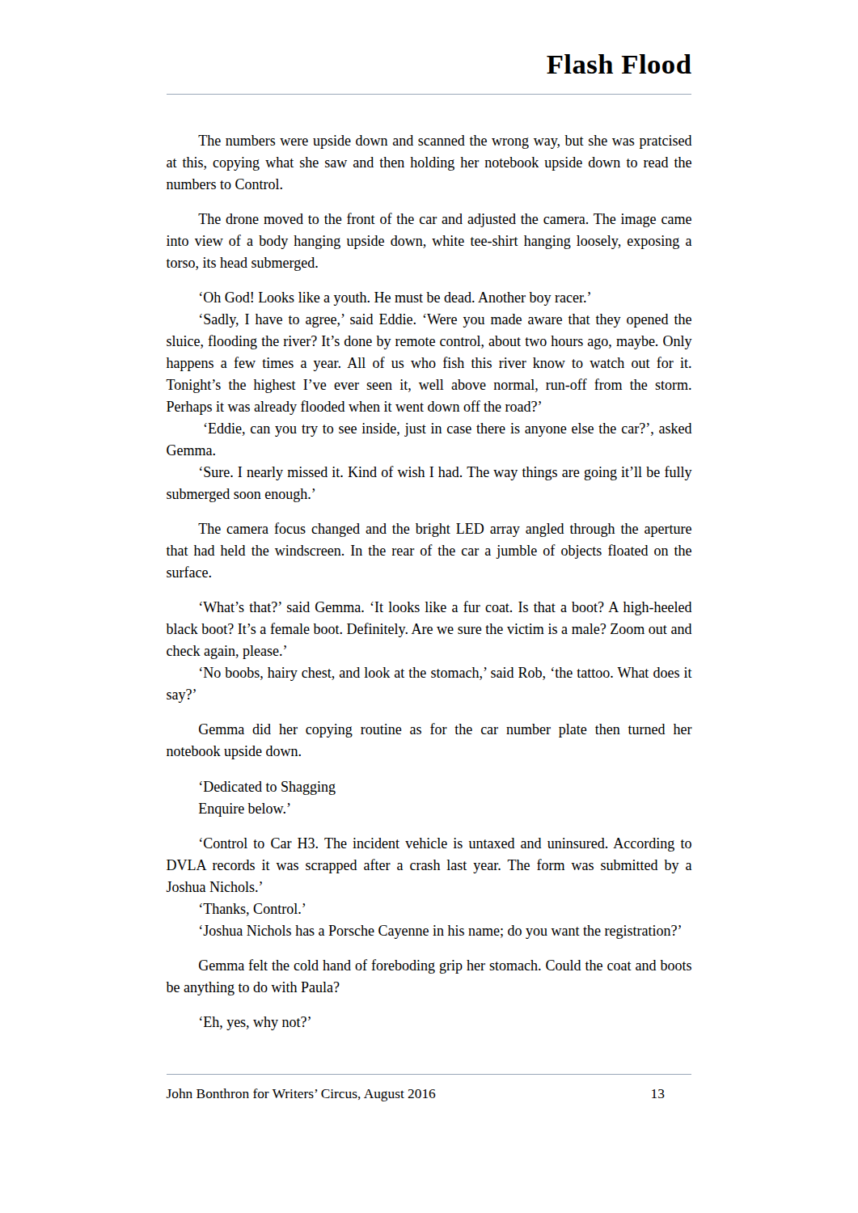Flash Flood
The numbers were upside down and scanned the wrong way, but she was pratcised at this, copying what she saw and then holding her notebook upside down to read the numbers to Control.
The drone moved to the front of the car and adjusted the camera. The image came into view of a body hanging upside down, white tee-shirt hanging loosely, exposing a torso, its head submerged.
‘Oh God! Looks like a youth. He must be dead. Another boy racer.’
‘Sadly, I have to agree,’ said Eddie. ‘Were you made aware that they opened the sluice, flooding the river? It’s done by remote control, about two hours ago, maybe. Only happens a few times a year. All of us who fish this river know to watch out for it. Tonight’s the highest I’ve ever seen it, well above normal, run-off from the storm. Perhaps it was already flooded when it went down off the road?’
‘Eddie, can you try to see inside, just in case there is anyone else the car?’, asked Gemma.
‘Sure. I nearly missed it. Kind of wish I had. The way things are going it’ll be fully submerged soon enough.’
The camera focus changed and the bright LED array angled through the aperture that had held the windscreen. In the rear of the car a jumble of objects floated on the surface.
‘What’s that?’ said Gemma. ‘It looks like a fur coat. Is that a boot? A high-heeled black boot? It’s a female boot. Definitely. Are we sure the victim is a male? Zoom out and check again, please.’
‘No boobs, hairy chest, and look at the stomach,’ said Rob, ‘the tattoo. What does it say?’
Gemma did her copying routine as for the car number plate then turned her notebook upside down.
‘Dedicated to Shagging
Enquire below.’
‘Control to Car H3. The incident vehicle is untaxed and uninsured. According to DVLA records it was scrapped after a crash last year. The form was submitted by a Joshua Nichols.’
‘Thanks, Control.’
‘Joshua Nichols has a Porsche Cayenne in his name; do you want the registration?’
Gemma felt the cold hand of foreboding grip her stomach. Could the coat and boots be anything to do with Paula?
‘Eh, yes, why not?’
John Bonthron for Writers’ Circus, August 2016 13